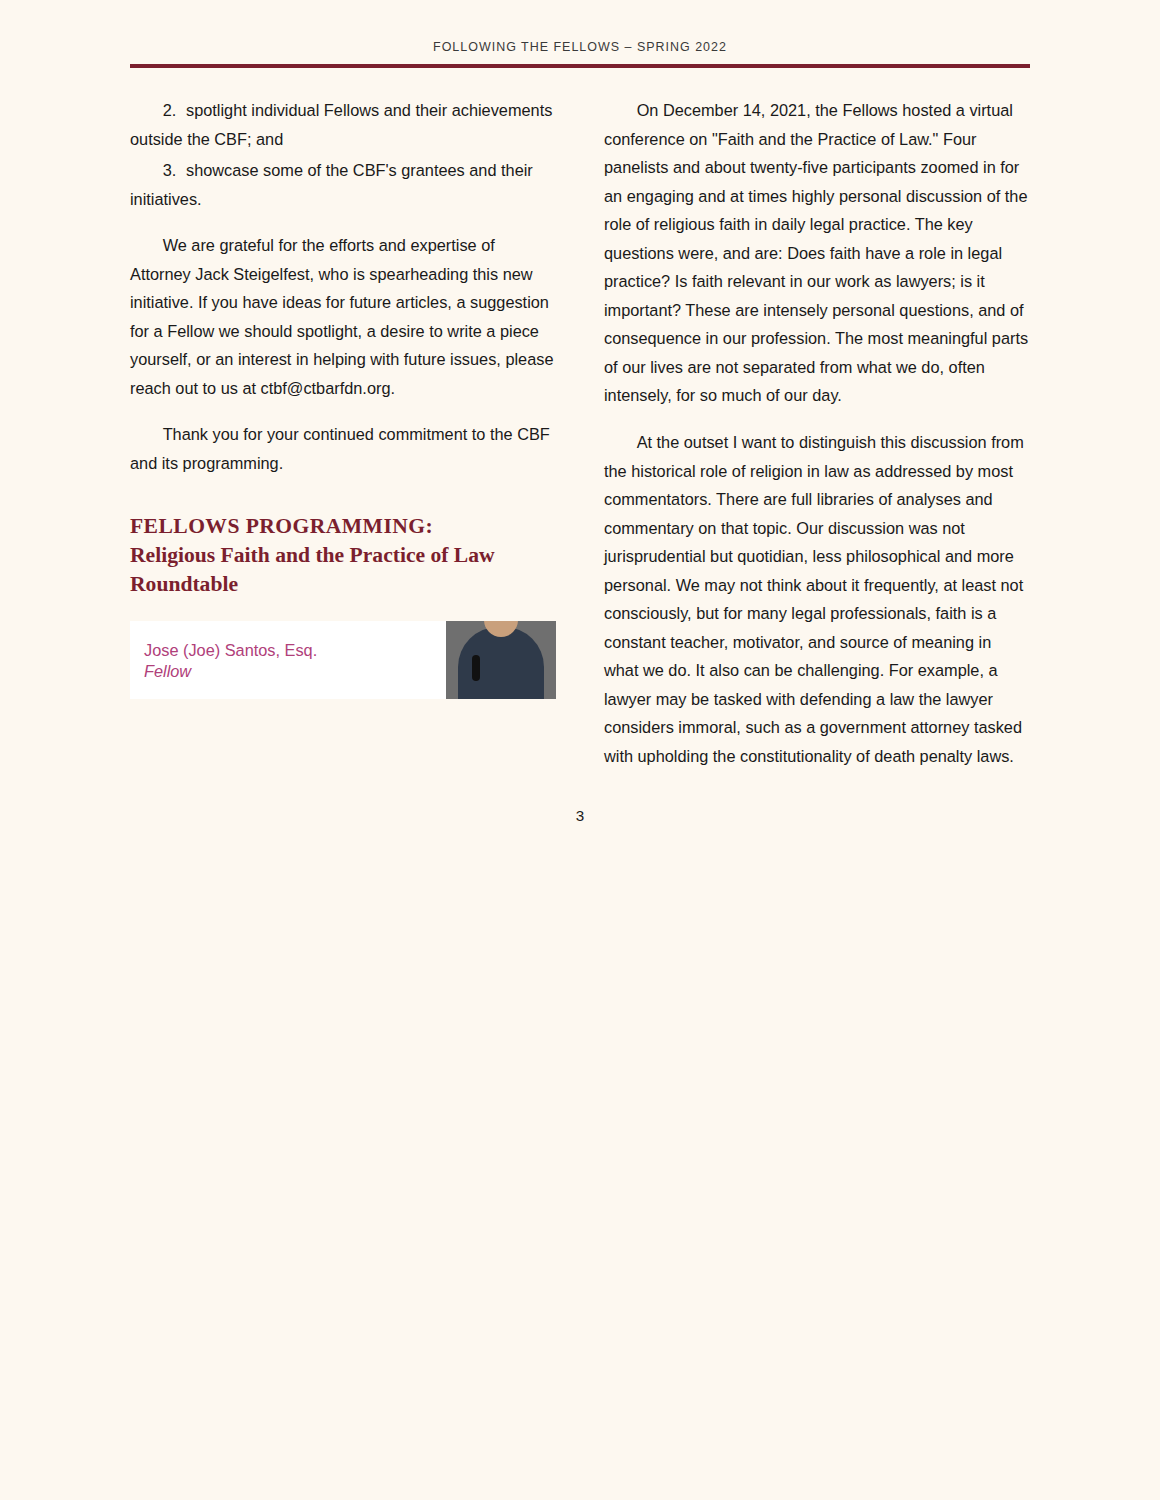Following the Fellows – Spring 2022
2. spotlight individual Fellows and their achievements outside the CBF; and
3. showcase some of the CBF's grantees and their initiatives.
We are grateful for the efforts and expertise of Attorney Jack Steigelfest, who is spearheading this new initiative. If you have ideas for future articles, a suggestion for a Fellow we should spotlight, a desire to write a piece yourself, or an interest in helping with future issues, please reach out to us at ctbf@ctbarfdn.org.
Thank you for your continued commitment to the CBF and its programming.
Fellows Programming:
Religious Faith and the Practice of Law Roundtable
Jose (Joe) Santos, Esq. Fellow
On December 14, 2021, the Fellows hosted a virtual conference on "Faith and the Practice of Law." Four panelists and about twenty-five participants zoomed in for an engaging and at times highly personal discussion of the role of religious faith in daily legal practice. The key questions were, and are: Does faith have a role in legal practice? Is faith relevant in our work as lawyers; is it important? These are intensely personal questions, and of consequence in our profession. The most meaningful parts of our lives are not separated from what we do, often intensely, for so much of our day.
At the outset I want to distinguish this discussion from the historical role of religion in law as addressed by most commentators. There are full libraries of analyses and commentary on that topic. Our discussion was not jurisprudential but quotidian, less philosophical and more personal. We may not think about it frequently, at least not consciously, but for many legal professionals, faith is a constant teacher, motivator, and source of meaning in what we do. It also can be challenging. For example, a lawyer may be tasked with defending a law the lawyer considers immoral, such as a government attorney tasked with upholding the constitutionality of death penalty laws.
3